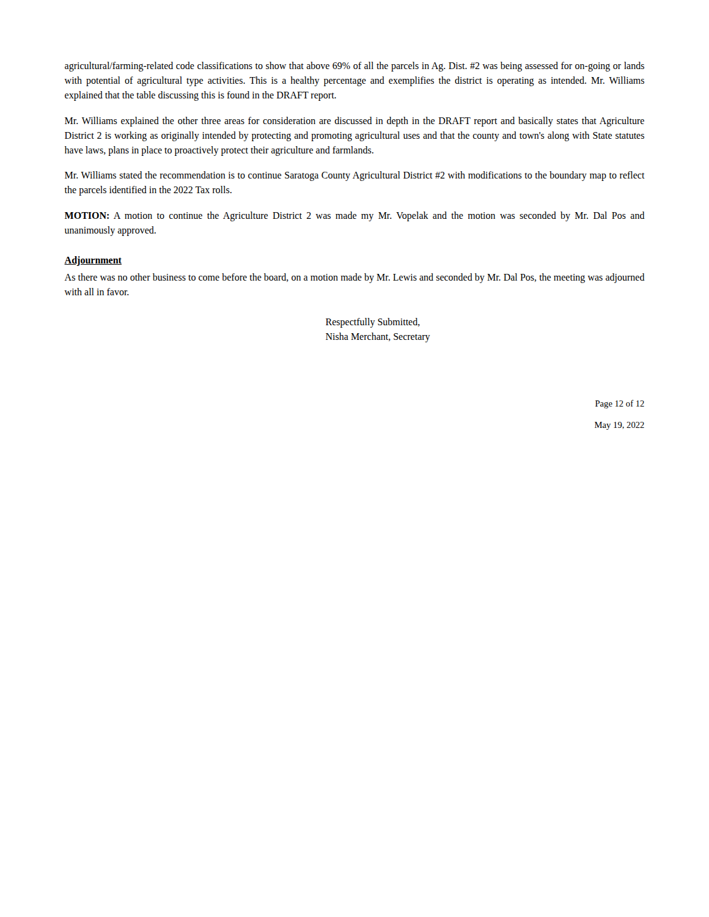agricultural/farming-related code classifications to show that above 69% of all the parcels in Ag. Dist. #2 was being assessed for on-going or lands with potential of agricultural type activities. This is a healthy percentage and exemplifies the district is operating as intended. Mr. Williams explained that the table discussing this is found in the DRAFT report.
Mr. Williams explained the other three areas for consideration are discussed in depth in the DRAFT report and basically states that Agriculture District 2 is working as originally intended by protecting and promoting agricultural uses and that the county and town's along with State statutes have laws, plans in place to proactively protect their agriculture and farmlands.
Mr. Williams stated the recommendation is to continue Saratoga County Agricultural District #2 with modifications to the boundary map to reflect the parcels identified in the 2022 Tax rolls.
MOTION: A motion to continue the Agriculture District 2 was made my Mr. Vopelak and the motion was seconded by Mr. Dal Pos and unanimously approved.
Adjournment
As there was no other business to come before the board, on a motion made by Mr. Lewis and seconded by Mr. Dal Pos, the meeting was adjourned with all in favor.
Respectfully Submitted,
Nisha Merchant, Secretary
Page 12 of 12
May 19, 2022